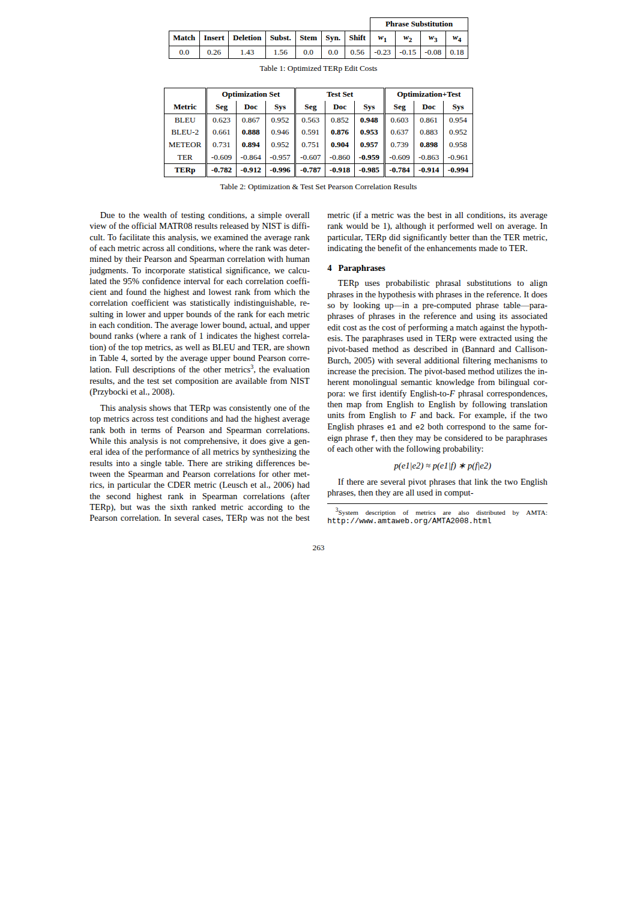Table 1: Optimized TERp Edit Costs
| | Phrase Substitution |
| --- | --- |
| Match | Insert | Deletion | Subst. | Stem | Syn. | Shift | w 1 | w 2 | w 3 | w 4 |
| 0.0 | 0.26 | 1.43 | 1.56 | 0.0 | 0.0 | 0.56 | -0.23 | -0.15 | -0.08 | 0.18 |
Table 2: Optimization & Test Set Pearson Correlation Results
| | Optimization Set | Test Set | Optimization+Test |
| --- | --- | --- | --- |
| Metric | Seg | Doc | Sys | Seg | Doc | Sys | Seg | Doc | Sys |
| BLEU | 0.623 | 0.867 | 0.952 | 0.563 | 0.852 | 0.948 | 0.603 | 0.861 | 0.954 |
| BLEU-2 | 0.661 | 0.888 | 0.946 | 0.591 | 0.876 | 0.953 | 0.637 | 0.883 | 0.952 |
| METEOR | 0.731 | 0.894 | 0.952 | 0.751 | 0.904 | 0.957 | 0.739 | 0.898 | 0.958 |
| TER | -0.609 | -0.864 | -0.957 | -0.607 | -0.860 | -0.959 | -0.609 | -0.863 | -0.961 |
| TERp | -0.782 | -0.912 | -0.996 | -0.787 | -0.918 | -0.985 | -0.784 | -0.914 | -0.994 |
Due to the wealth of testing conditions, a simple overall view of the official MATR08 results released by NIST is difficult. To facilitate this analysis, we examined the average rank of each metric across all conditions, where the rank was determined by their Pearson and Spearman correlation with human judgments. To incorporate statistical significance, we calculated the 95% confidence interval for each correlation coefficient and found the highest and lowest rank from which the correlation coefficient was statistically indistinguishable, resulting in lower and upper bounds of the rank for each metric in each condition. The average lower bound, actual, and upper bound ranks (where a rank of 1 indicates the highest correlation) of the top metrics, as well as BLEU and TER, are shown in Table 4, sorted by the average upper bound Pearson correlation. Full descriptions of the other metrics3, the evaluation results, and the test set composition are available from NIST (Przybocki et al., 2008).
This analysis shows that TERp was consistently one of the top metrics across test conditions and had the highest average rank both in terms of Pearson and Spearman correlations. While this analysis is not comprehensive, it does give a general idea of the performance of all metrics by synthesizing the results into a single table. There are striking differences between the Spearman and Pearson correlations for other metrics, in particular the CDER metric (Leusch et al., 2006) had the second highest rank in Spearman correlations (after TERp), but was the sixth ranked metric according to the Pearson correlation. In several cases, TERp was not the best metric (if a metric was the best in all conditions, its average rank would be 1), although it performed well on average. In particular, TERp did significantly better than the TER metric, indicating the benefit of the enhancements made to TER.
4 Paraphrases
TERp uses probabilistic phrasal substitutions to align phrases in the hypothesis with phrases in the reference. It does so by looking up—in a pre-computed phrase table—paraphrases of phrases in the reference and using its associated edit cost as the cost of performing a match against the hypothesis. The paraphrases used in TERp were extracted using the pivot-based method as described in (Bannard and Callison-Burch, 2005) with several additional filtering mechanisms to increase the precision. The pivot-based method utilizes the inherent monolingual semantic knowledge from bilingual corpora: we first identify English-to-F phrasal correspondences, then map from English to English by following translation units from English to F and back. For example, if the two English phrases e1 and e2 both correspond to the same foreign phrase f, then they may be considered to be paraphrases of each other with the following probability:
p(e1|e2) ≈ p(e1|f) ∗ p(f|e2)
If there are several pivot phrases that link the two English phrases, then they are all used in comput-
3System description of metrics are also distributed by AMTA: http://www.amtaweb.org/AMTA2008.html
263